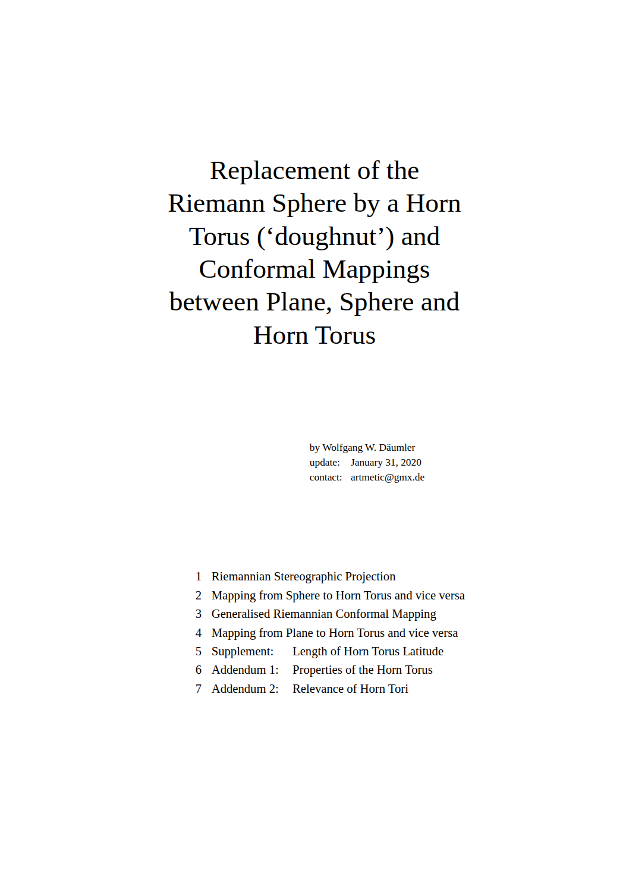Replacement of the Riemann Sphere by a Horn Torus (‘doughnut’) and Conformal Mappings between Plane, Sphere and Horn Torus
by Wolfgang W. Däumler
update: January 31, 2020
contact: artmetic@gmx.de
1 Riemannian Stereographic Projection
2 Mapping from Sphere to Horn Torus and vice versa
3 Generalised Riemannian Conformal Mapping
4 Mapping from Plane to Horn Torus and vice versa
5 Supplement: Length of Horn Torus Latitude
6 Addendum 1: Properties of the Horn Torus
7 Addendum 2: Relevance of Horn Tori